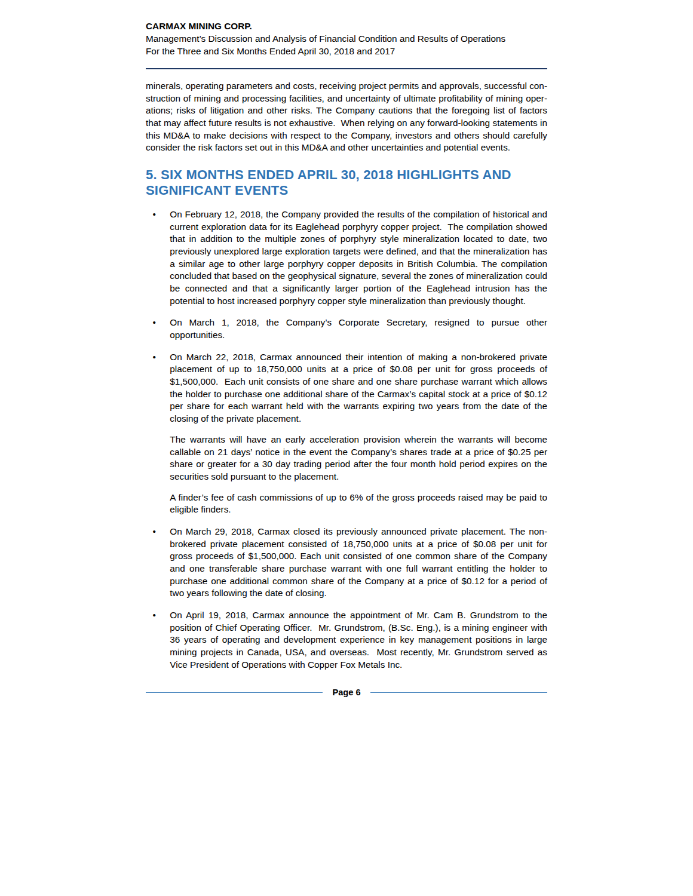CARMAX MINING CORP.
Management’s Discussion and Analysis of Financial Condition and Results of Operations
For the Three and Six Months Ended April 30, 2018 and 2017
minerals, operating parameters and costs, receiving project permits and approvals, successful construction of mining and processing facilities, and uncertainty of ultimate profitability of mining operations; risks of litigation and other risks. The Company cautions that the foregoing list of factors that may affect future results is not exhaustive. When relying on any forward-looking statements in this MD&A to make decisions with respect to the Company, investors and others should carefully consider the risk factors set out in this MD&A and other uncertainties and potential events.
5. SIX MONTHS ENDED APRIL 30, 2018 HIGHLIGHTS AND SIGNIFICANT EVENTS
On February 12, 2018, the Company provided the results of the compilation of historical and current exploration data for its Eaglehead porphyry copper project. The compilation showed that in addition to the multiple zones of porphyry style mineralization located to date, two previously unexplored large exploration targets were defined, and that the mineralization has a similar age to other large porphyry copper deposits in British Columbia. The compilation concluded that based on the geophysical signature, several the zones of mineralization could be connected and that a significantly larger portion of the Eaglehead intrusion has the potential to host increased porphyry copper style mineralization than previously thought.
On March 1, 2018, the Company’s Corporate Secretary, resigned to pursue other opportunities.
On March 22, 2018, Carmax announced their intention of making a non-brokered private placement of up to 18,750,000 units at a price of $0.08 per unit for gross proceeds of $1,500,000. Each unit consists of one share and one share purchase warrant which allows the holder to purchase one additional share of the Carmax’s capital stock at a price of $0.12 per share for each warrant held with the warrants expiring two years from the date of the closing of the private placement.
The warrants will have an early acceleration provision wherein the warrants will become callable on 21 days’ notice in the event the Company’s shares trade at a price of $0.25 per share or greater for a 30 day trading period after the four month hold period expires on the securities sold pursuant to the placement.
A finder’s fee of cash commissions of up to 6% of the gross proceeds raised may be paid to eligible finders.
On March 29, 2018, Carmax closed its previously announced private placement. The non-brokered private placement consisted of 18,750,000 units at a price of $0.08 per unit for gross proceeds of $1,500,000. Each unit consisted of one common share of the Company and one transferable share purchase warrant with one full warrant entitling the holder to purchase one additional common share of the Company at a price of $0.12 for a period of two years following the date of closing.
On April 19, 2018, Carmax announce the appointment of Mr. Cam B. Grundstrom to the position of Chief Operating Officer. Mr. Grundstrom, (B.Sc. Eng.), is a mining engineer with 36 years of operating and development experience in key management positions in large mining projects in Canada, USA, and overseas. Most recently, Mr. Grundstrom served as Vice President of Operations with Copper Fox Metals Inc.
Page 6